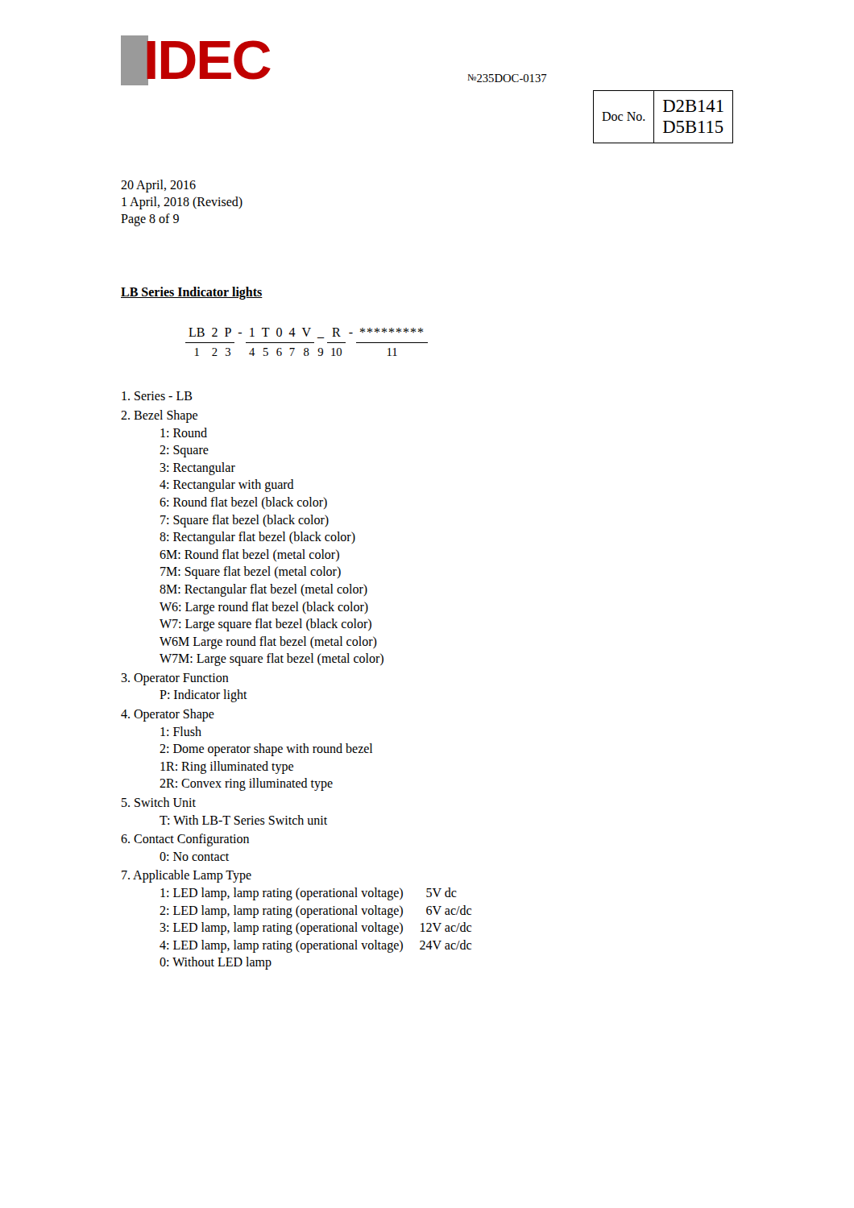IDEC
№235DOC-0137
Doc No.
D2B141
D5B115
20 April, 2016
1 April, 2018 (Revised)
Page 8 of 9
LB Series Indicator lights
| LB | 2 | P | - | 1 | T | 0 | 4 | V | _ | R | - | ********* |
| 1 | 2 | 3 | | 4 | 5 | 6 | 7 | 8 | 9 | 10 | | 11 |
1. Series - LB
2. Bezel Shape
1: Round
2: Square
3: Rectangular
4: Rectangular with guard
6: Round flat bezel (black color)
7: Square flat bezel (black color)
8: Rectangular flat bezel (black color)
6M: Round flat bezel (metal color)
7M: Square flat bezel (metal color)
8M: Rectangular flat bezel (metal color)
W6: Large round flat bezel (black color)
W7: Large square flat bezel (black color)
W6M Large round flat bezel (metal color)
W7M: Large square flat bezel (metal color)
3. Operator Function
P: Indicator light
4. Operator Shape
1: Flush
2: Dome operator shape with round bezel
1R: Ring illuminated type
2R: Convex ring illuminated type
5. Switch Unit
T: With LB-T Series Switch unit
6. Contact Configuration
0: No contact
7. Applicable Lamp Type
1: LED lamp, lamp rating (operational voltage) 5V dc
2: LED lamp, lamp rating (operational voltage) 6V ac/dc
3: LED lamp, lamp rating (operational voltage) 12V ac/dc
4: LED lamp, lamp rating (operational voltage) 24V ac/dc
0: Without LED lamp